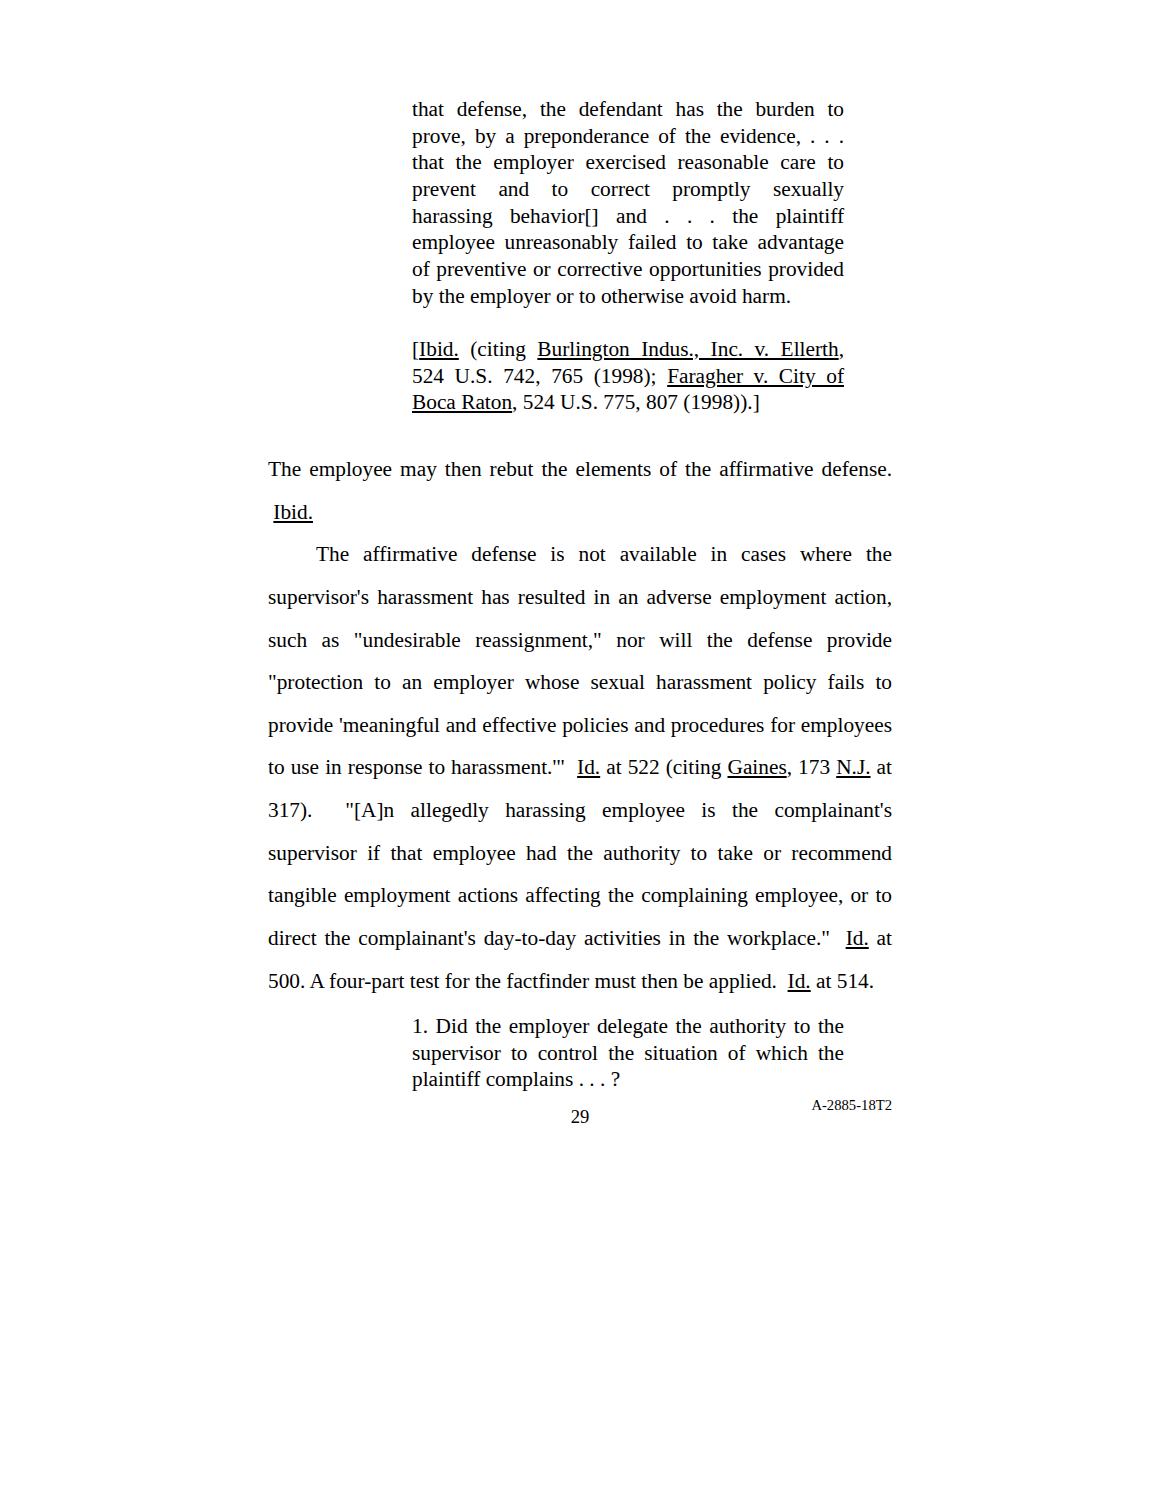that defense, the defendant has the burden to prove, by a preponderance of the evidence, . . . that the employer exercised reasonable care to prevent and to correct promptly sexually harassing behavior[] and . . . the plaintiff employee unreasonably failed to take advantage of preventive or corrective opportunities provided by the employer or to otherwise avoid harm.
[Ibid. (citing Burlington Indus., Inc. v. Ellerth, 524 U.S. 742, 765 (1998); Faragher v. City of Boca Raton, 524 U.S. 775, 807 (1998)).]
The employee may then rebut the elements of the affirmative defense. Ibid.
The affirmative defense is not available in cases where the supervisor's harassment has resulted in an adverse employment action, such as "undesirable reassignment," nor will the defense provide "protection to an employer whose sexual harassment policy fails to provide 'meaningful and effective policies and procedures for employees to use in response to harassment.'" Id. at 522 (citing Gaines, 173 N.J. at 317). "[A]n allegedly harassing employee is the complainant's supervisor if that employee had the authority to take or recommend tangible employment actions affecting the complaining employee, or to direct the complainant's day-to-day activities in the workplace." Id. at 500. A four-part test for the factfinder must then be applied. Id. at 514.
1. Did the employer delegate the authority to the supervisor to control the situation of which the plaintiff complains . . . ?
29
A-2885-18T2